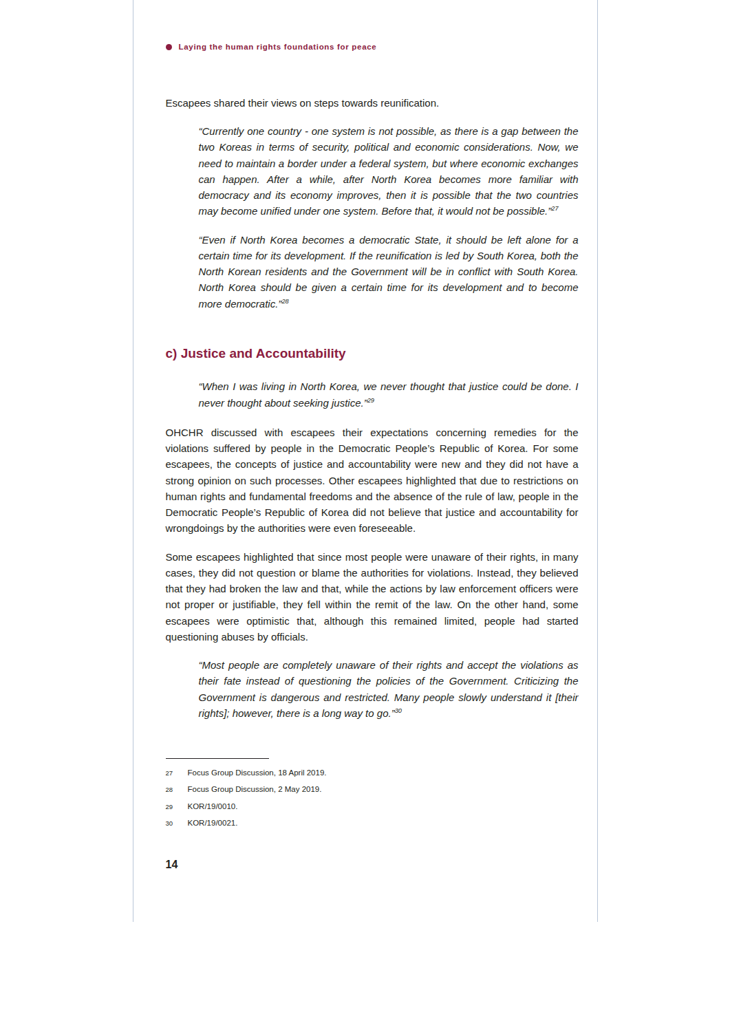Laying the human rights foundations for peace
Escapees shared their views on steps towards reunification.
“Currently one country - one system is not possible, as there is a gap between the two Koreas in terms of security, political and economic considerations. Now, we need to maintain a border under a federal system, but where economic exchanges can happen. After a while, after North Korea becomes more familiar with democracy and its economy improves, then it is possible that the two countries may become unified under one system. Before that, it would not be possible.”27
“Even if North Korea becomes a democratic State, it should be left alone for a certain time for its development. If the reunification is led by South Korea, both the North Korean residents and the Government will be in conflict with South Korea. North Korea should be given a certain time for its development and to become more democratic.”28
c) Justice and Accountability
“When I was living in North Korea, we never thought that justice could be done. I never thought about seeking justice.”29
OHCHR discussed with escapees their expectations concerning remedies for the violations suffered by people in the Democratic People’s Republic of Korea. For some escapees, the concepts of justice and accountability were new and they did not have a strong opinion on such processes. Other escapees highlighted that due to restrictions on human rights and fundamental freedoms and the absence of the rule of law, people in the Democratic People’s Republic of Korea did not believe that justice and accountability for wrongdoings by the authorities were even foreseeable.
Some escapees highlighted that since most people were unaware of their rights, in many cases, they did not question or blame the authorities for violations. Instead, they believed that they had broken the law and that, while the actions by law enforcement officers were not proper or justifiable, they fell within the remit of the law. On the other hand, some escapees were optimistic that, although this remained limited, people had started questioning abuses by officials.
“Most people are completely unaware of their rights and accept the violations as their fate instead of questioning the policies of the Government. Criticizing the Government is dangerous and restricted. Many people slowly understand it [their rights]; however, there is a long way to go.”30
27 Focus Group Discussion, 18 April 2019.
28 Focus Group Discussion, 2 May 2019.
29 KOR/19/0010.
30 KOR/19/0021.
14